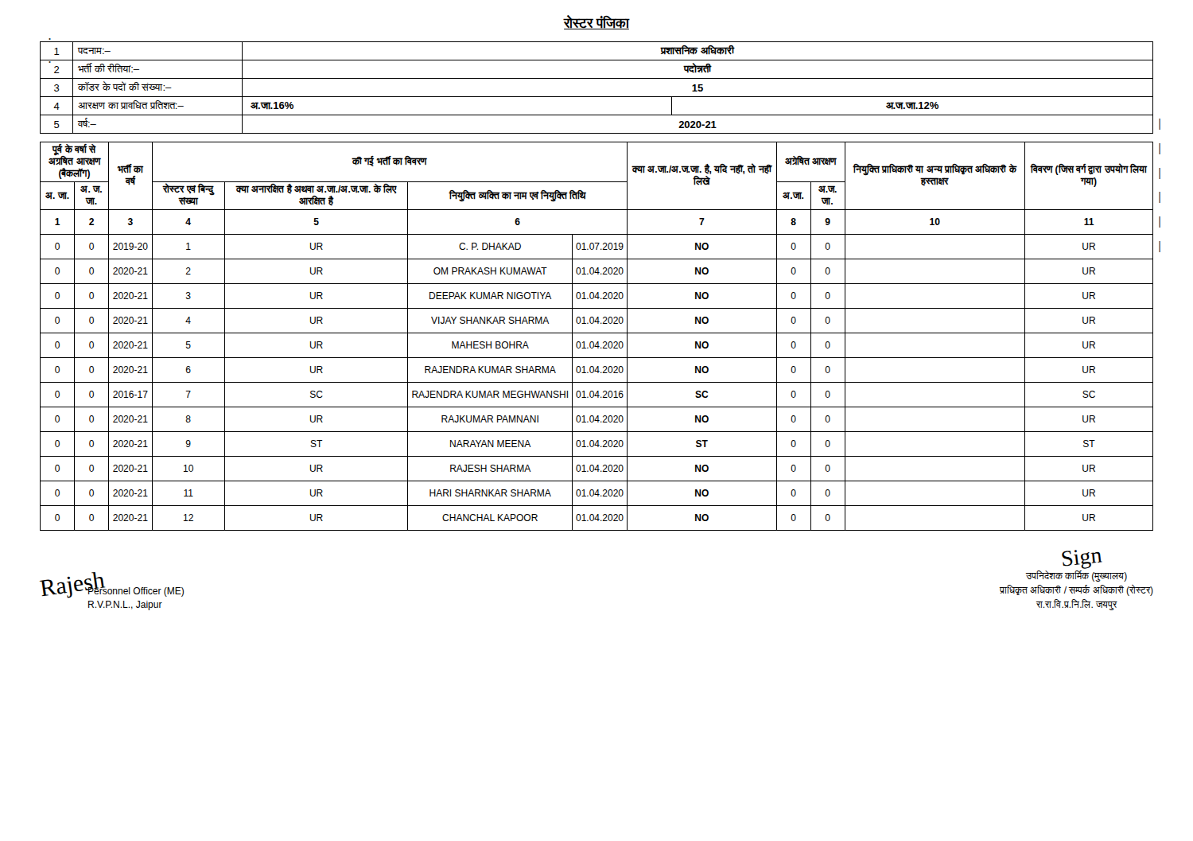.
.
रोस्टर पंजिका
| 1 | पदनाम:– | प्रशासनिक अधिकारी |
| 2 | भर्ती की रीतियां:– | पदोन्नती |
| 3 | कॉडर के पदों की संख्या:– | 15 |
| 4 | आरक्षण का प्रावधित प्रतिशत:– | अ.जा.16% | अ.ज.जा.12% |
| 5 | वर्ष:– | 2020-21 |
| पूर्व के वर्षा से अग्रषित आरक्षण (बैकलॉग) | भर्ती का वर्ष | की गई भर्ती का विवरण | क्या अ.जा./अ.ज.जा. है, यदि नहीं, तो नहीं लिखे | अग्रेषित आरक्षण | नियुक्ति प्राधिकारी या अन्य प्राधिकृत अधिकारी के हस्ताक्षर | विवरण (जिस वर्ग द्वारा उपयोग लिया गया) |
| --- | --- | --- | --- | --- | --- | --- |
| अ. जा. | अ. ज. जा. | रोस्टर एवं बिन्दु संख्या | क्या अनारक्षित है अथवा अ.जा./अ.ज.जा. के लिए आरक्षित है | नियुक्ति व्यक्ति का नाम एवं नियुक्ति तिथि | अ.जा. | अ.ज. जा. |
| 1 | 2 | 3 | 4 | 5 | 6 | 7 | 8 | 9 | 10 | 11 |
| 0 | 0 | 2019-20 | 1 | UR | C. P. DHAKAD | 01.07.2019 | NO | 0 | 0 | | UR |
| 0 | 0 | 2020-21 | 2 | UR | OM PRAKASH KUMAWAT | 01.04.2020 | NO | 0 | 0 | | UR |
| 0 | 0 | 2020-21 | 3 | UR | DEEPAK KUMAR NIGOTIYA | 01.04.2020 | NO | 0 | 0 | | UR |
| 0 | 0 | 2020-21 | 4 | UR | VIJAY SHANKAR SHARMA | 01.04.2020 | NO | 0 | 0 | | UR |
| 0 | 0 | 2020-21 | 5 | UR | MAHESH BOHRA | 01.04.2020 | NO | 0 | 0 | | UR |
| 0 | 0 | 2020-21 | 6 | UR | RAJENDRA KUMAR SHARMA | 01.04.2020 | NO | 0 | 0 | | UR |
| 0 | 0 | 2016-17 | 7 | SC | RAJENDRA KUMAR MEGHWANSHI | 01.04.2016 | SC | 0 | 0 | | SC |
| 0 | 0 | 2020-21 | 8 | UR | RAJKUMAR PAMNANI | 01.04.2020 | NO | 0 | 0 | | UR |
| 0 | 0 | 2020-21 | 9 | ST | NARAYAN MEENA | 01.04.2020 | ST | 0 | 0 | | ST |
| 0 | 0 | 2020-21 | 10 | UR | RAJESH SHARMA | 01.04.2020 | NO | 0 | 0 | | UR |
| 0 | 0 | 2020-21 | 11 | UR | HARI SHARNKAR SHARMA | 01.04.2020 | NO | 0 | 0 | | UR |
| 0 | 0 | 2020-21 | 12 | UR | CHANCHAL KAPOOR | 01.04.2020 | NO | 0 | 0 | | UR |
Rajesh Personnel Officer (ME)
R.V.P.N.L., Jaipur
Sign उपनिदेशक कार्मिक (मुख्यालय)
प्राधिकृत अधिकारी / सम्पर्क अधिकारी (रोस्टर)
रा.रा.वि.प्र.नि.लि. जयपुर
|
|
|
|
|
|